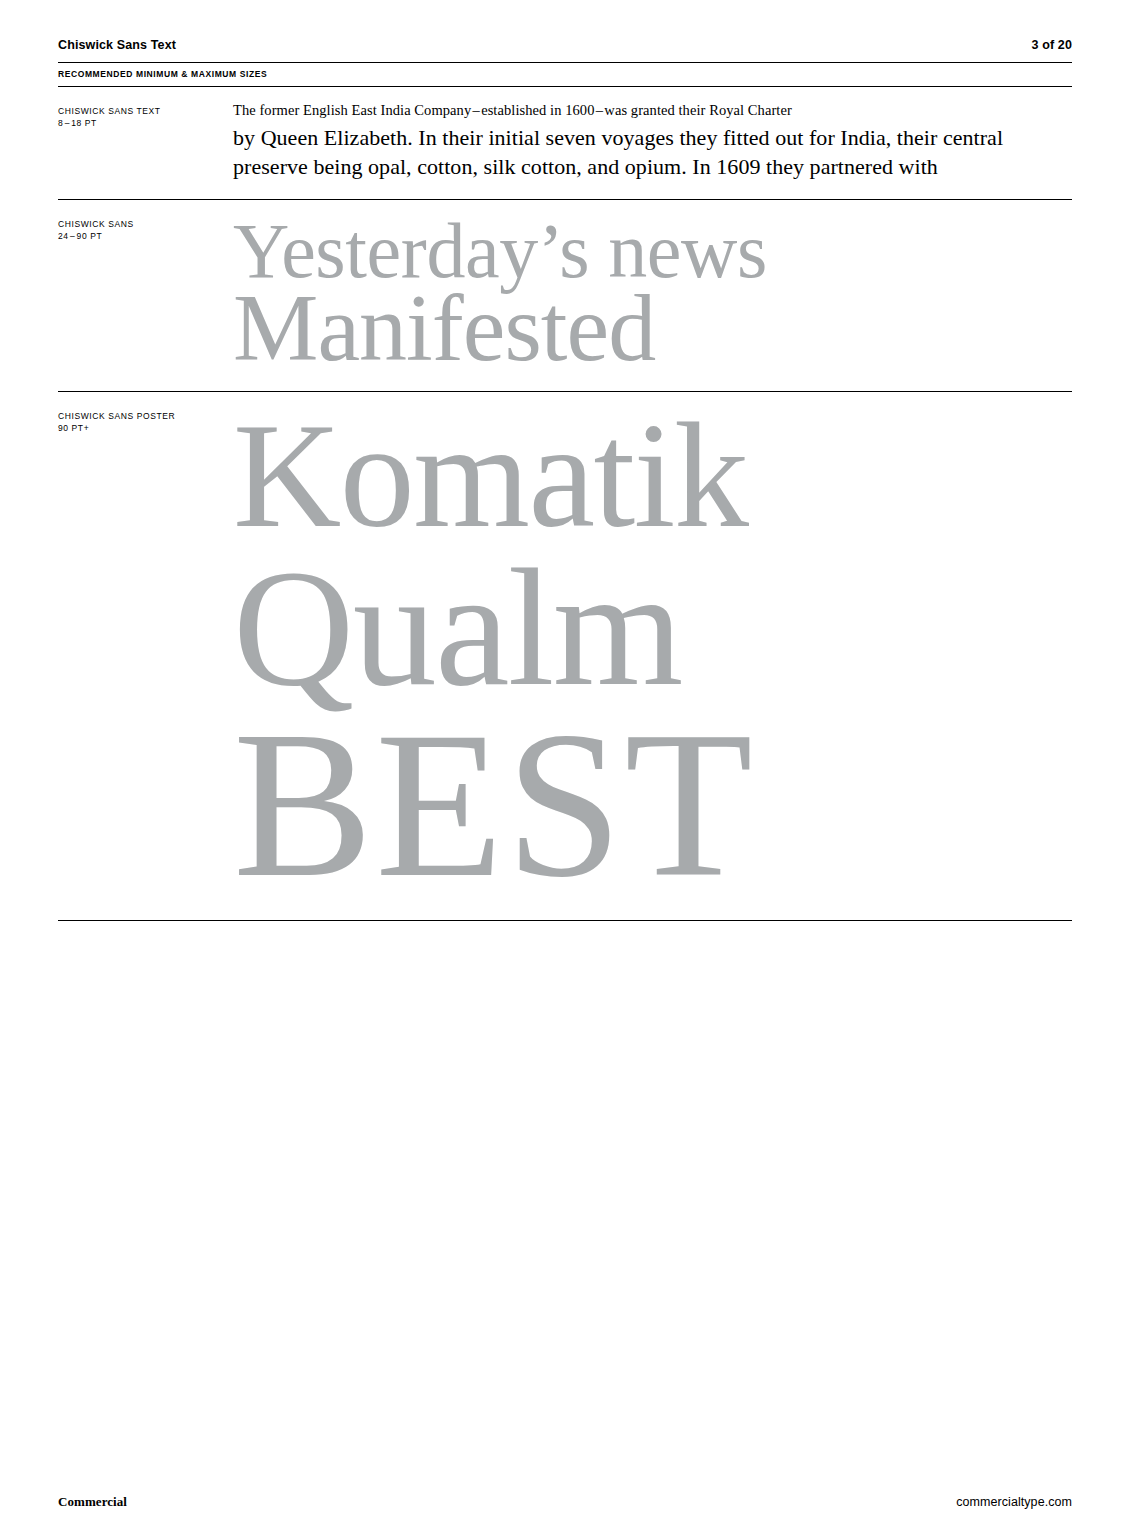Chiswick Sans Text
3 of 20
Recommended minimum & maximum sizes
Chiswick Sans Text
8 – 18 PT
The former English East India Company – established in 1600 – was granted their Royal Charter
by Queen Elizabeth. In their initial seven voyages they fitted out for India, their central preserve being opal, cotton, silk cotton, and opium. In 1609 they partnered with
Chiswick Sans
24 – 90 PT
Yesterday’s news
Manifested
Chiswick Sans Poster
90 PT+
Komatik
Qualm
BEST
Commercial
commercialtype.com